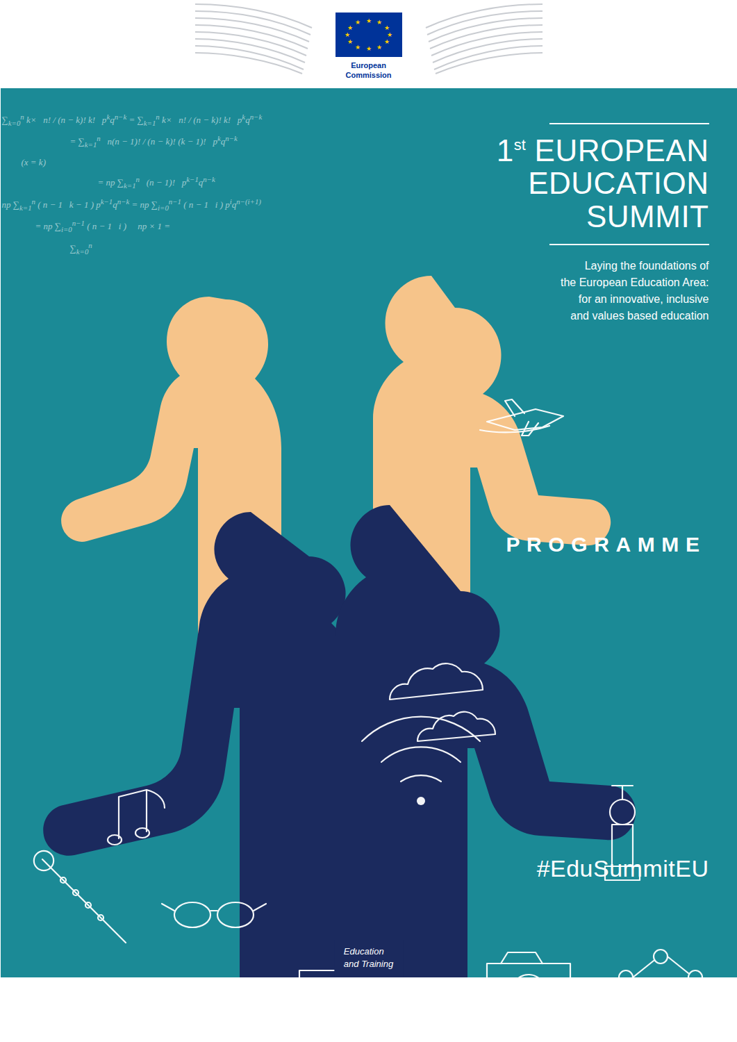★ ★ ★ ★ ★ ★ ★ ★ ★ ★ ★ ★
European
Commission
= ∑k=0n k× n! / (n − k)! k! pkqn−k = ∑k=1n k× n! / (n − k)! k! pkqn−k = ∑k=1n n(n − 1)! / (n − k)! (k − 1)! pkqn−k (x = k) = np ∑k=1n (n − 1)! pk−1qn−k = np ∑k=1n ( n − 1 k − 1 ) pk−1qn−k = np ∑i=0n−1 ( n − 1 i ) piqn−(i+1) = np ∑i=0n−1 ( n − 1 i ) np × 1 = ∑k=0n
1st EUROPEAN EDUCATION SUMMIT
Laying the foundations of
the European Education Area:
for an innovative, inclusive
and values based education
PROGRAMME
#EduSummitEU
Education
and Training